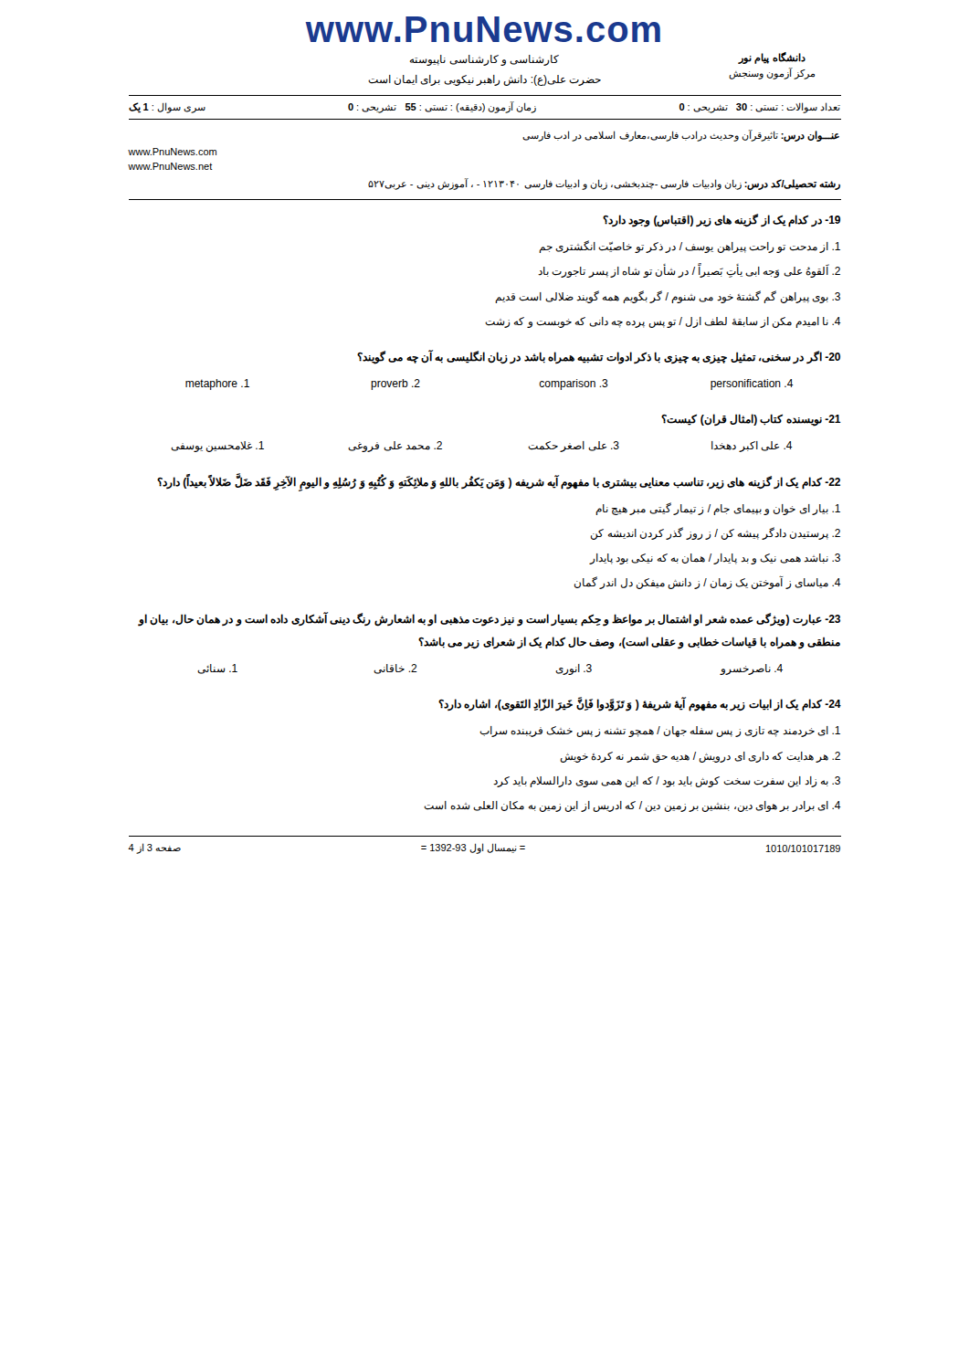www.PnuNews.com
دانشگاه پیام نور
مرکز آزمون وسنجش
کارشناسی و کارشناسی ناپیوسته
حضرت علی(ع): دانش راهبر نیکویی برای ایمان است
تعداد سوالات : تستی : 30 تشریحی : 0
زمان آزمون (دقیقه) : تستی : 55 تشریحی : 0
سری سوال : 1 یک
عنـــوان درس: تاثیرقرآن وحدیث درادب فارسی،معارف اسلامی در ادب فارسی
www.PnuNews.com
www.PnuNews.net
رشته تحصیلی/کد درس: زبان وادبیات فارسی -چندبخشی، زبان و ادبیات فارسی ۱۲۱۳۰۴۰ - ، آموزش دینی - عربی۵۲۷
19- در کدام یک از گزینه های زیر (اقتباس) وجود دارد؟
1. از مدحت تو راحت پیراهن یوسف / در ذکر تو خاصیّت انگشتری جم
2. اَلقوهُ علی وَجه ابی یأتِ بَصیراً / در شأن تو شاه از پسر تاجورت باد
3. بوی پیراهن گم گشتهٔ خود می شنوم / گر بگویم همه گویند ضلالی است قدیم
4. نا امیدم مکن از سابقهٔ لطف ازل / تو پس پرده چه دانی که خوبست و که زشت
20- اگر در سخنی، تمثیل چیزی به چیزی با ذکر ادوات تشبیه همراه باشد در زبان انگلیسی به آن چه می گویند؟
personification .4
comparison .3
proverb .2
metaphore .1
21- نویسنده کتاب (امثال قران) کیست؟
4. علی اکبر دهخدا
3. علی اصغر حکمت
2. محمد علی فروغی
1. غلامحسین یوسفی
22- کدام یک از گزینه های زیر، تناسب معنایی بیشتری با مفهوم آیه شریفه ( وَمَن یَکفُر باللهِ وَ ملائِکَتهِ وَ کُتُبِهِ وَ رُسُلِهِ و الیومِ الآخِرِ فَقَد ضَلَّ ضَلالاً بعیداً) دارد؟
1. بیار ای خوان و بپیمای جام / ز تیمار گیتی مبر هیچ نام
2. پرستیدن دادگر پیشه کن / ز روز گذر کردن اندیشه کن
3. نباشد همی نیک و بد پایدار / همان به که نیکی بود پایدار
4. میاسای ز آموختن یک زمان / ز دانش میفکن دل اندر گمان
23- عبارت (ویژگی عمده شعر او اشتمال بر مواعظ و حِکم بسیار است و نیز دعوت مذهبی او به اشعارش رنگ دینی آشکاری داده است و در همان حال، بیان او منطقی و همراه با قیاسات خطابی و عقلی است)، وصف حال کدام یک از شعرای زیر می باشد؟
4. ناصرخسرو
3. انوری
2. خاقانی
1. سنائی
24- کدام یک از ابیات زیر به مفهوم آیهٔ شریفهٔ ( وَ تَزَوَّدوا فَاِنَّ خَیرَ الزّادِ التَقوی)، اشاره دارد؟
1. ای خردمند چه تازی ز پس سفله جهان / همچو تشنه ز پس خشک فریبنده سراب
2. هر هدایت که داری ای درویش / هدیه حق شمر نه کردهٔ خویش
3. به زاد این سفرت سخت کوش باید بود / که این همی سوی دارالسلام باید کرد
4. ای برادر بر هوای دین، بنشین بر زمین دین / که ادریس از این زمین به مکان العلی شده است
1010/101017189
= نیمسال اول 93-1392 =
صفحه 3 از 4